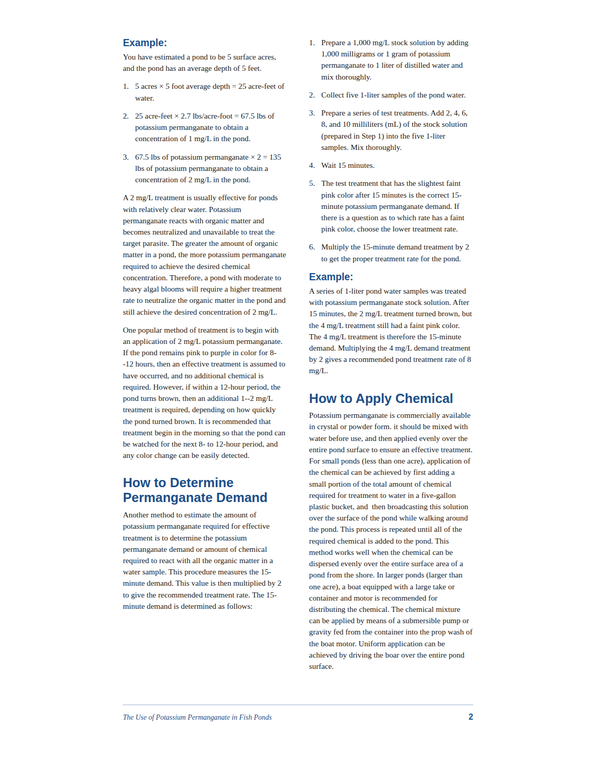Example:
You have estimated a pond to be 5 surface acres, and the pond has an average depth of 5 feet.
1. 5 acres × 5 foot average depth = 25 acre-feet of water.
2. 25 acre-feet × 2.7 lbs/acre-foot = 67.5 lbs of potassium permanganate to obtain a concentration of 1 mg/L in the pond.
3. 67.5 lbs of potassium permanganate × 2 = 135 lbs of potassium permanganate to obtain a concentration of 2 mg/L in the pond.
A 2 mg/L treatment is usually effective for ponds with relatively clear water. Potassium permanganate reacts with organic matter and becomes neutralized and unavailable to treat the target parasite. The greater the amount of organic matter in a pond, the more potassium permanganate required to achieve the desired chemical concentration. Therefore, a pond with moderate to heavy algal blooms will require a higher treatment rate to neutralize the organic matter in the pond and still achieve the desired concentration of 2 mg/L.
One popular method of treatment is to begin with an application of 2 mg/L potassium permanganate. If the pond remains pink to purple in color for 8--12 hours, then an effective treatment is assumed to have occurred, and no additional chemical is required. However, if within a 12-hour period, the pond turns brown, then an additional 1--2 mg/L treatment is required, depending on how quickly the pond turned brown. It is recommended that treatment begin in the morning so that the pond can be watched for the next 8- to 12-hour period, and any color change can be easily detected.
How to Determine Permanganate Demand
Another method to estimate the amount of potassium permanganate required for effective treatment is to determine the potassium permanganate demand or amount of chemical required to react with all the organic matter in a water sample. This procedure measures the 15-minute demand. This value is then multiplied by 2 to give the recommended treatment rate. The 15-minute demand is determined as follows:
1. Prepare a 1,000 mg/L stock solution by adding 1,000 milligrams or 1 gram of potassium permanganate to 1 liter of distilled water and mix thoroughly.
2. Collect five 1-liter samples of the pond water.
3. Prepare a series of test treatments. Add 2, 4, 6, 8, and 10 milliliters (mL) of the stock solution (prepared in Step 1) into the five 1-liter samples. Mix thoroughly.
4. Wait 15 minutes.
5. The test treatment that has the slightest faint pink color after 15 minutes is the correct 15-minute potassium permanganate demand. If there is a question as to which rate has a faint pink color, choose the lower treatment rate.
6. Multiply the 15-minute demand treatment by 2 to get the proper treatment rate for the pond.
Example:
A series of 1-liter pond water samples was treated with potassium permanganate stock solution. After 15 minutes, the 2 mg/L treatment turned brown, but the 4 mg/L treatment still had a faint pink color. The 4 mg/L treatment is therefore the 15-minute demand. Multiplying the 4 mg/L demand treatment by 2 gives a recommended pond treatment rate of 8 mg/L.
How to Apply Chemical
Potassium permanganate is commercially available in crystal or powder form. it should be mixed with water before use, and then applied evenly over the entire pond surface to ensure an effective treatment. For small ponds (less than one acre), application of the chemical can be achieved by first adding a small portion of the total amount of chemical required for treatment to water in a five-gallon plastic bucket, and then broadcasting this solution over the surface of the pond while walking around the pond. This process is repeated until all of the required chemical is added to the pond. This method works well when the chemical can be dispersed evenly over the entire surface area of a pond from the shore. In larger ponds (larger than one acre), a boat equipped with a large take or container and motor is recommended for distributing the chemical. The chemical mixture can be applied by means of a submersible pump or gravity fed from the container into the prop wash of the boat motor. Uniform application can be achieved by driving the boar over the entire pond surface.
The Use of Potassium Permanganate in Fish Ponds 2